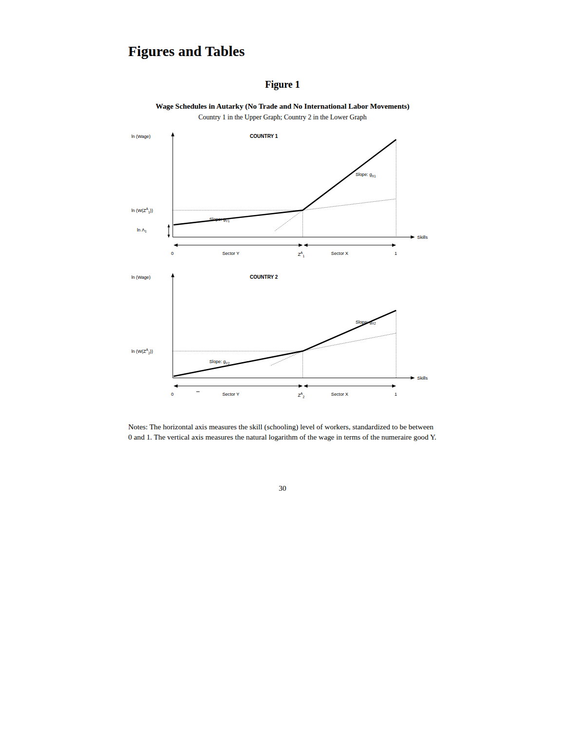Figures and Tables
Figure 1
Wage Schedules in Autarky (No Trade and No International Labor Movements)
Country 1 in the Upper Graph; Country 2 in the Lower Graph
ln (Wage) COUNTRY 1 Skills Slope: gX1 Slope: gY1 ln (W(ZA1)) ln Λ1 0 Sector Y ZA1 Sector X 1 ln (Wage) COUNTRY 2 Skills Slope: gX2 Slope: gY2 ln (W(ZA2)) 0 Sector Y ZA2 Sector X 1
Notes: The horizontal axis measures the skill (schooling) level of workers, standardized to be between 0 and 1. The vertical axis measures the natural logarithm of the wage in terms of the numeraire good Y.
30